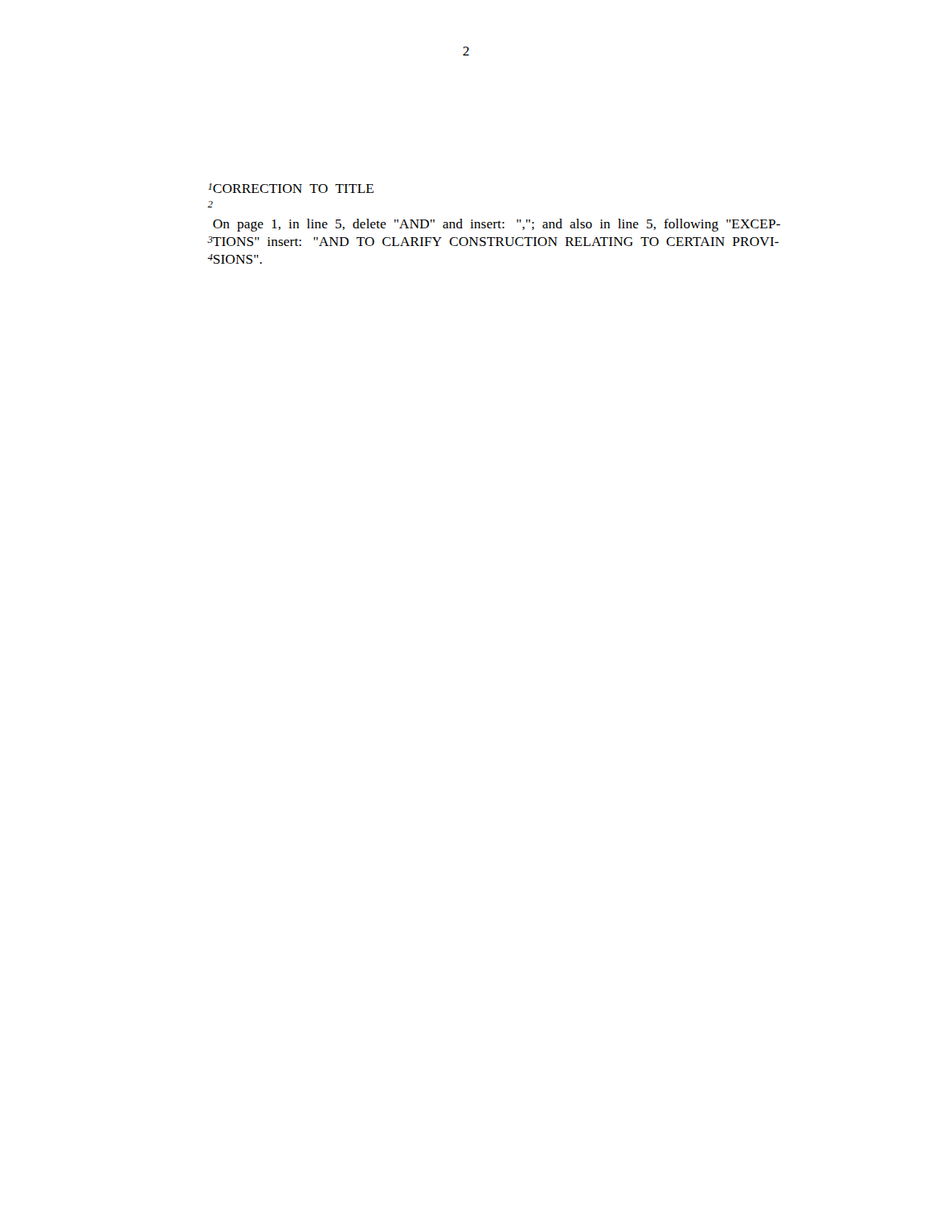2
| 1 | CORRECTION TO TITLE |
| 2 | On page 1, in line 5, delete "AND" and insert: ","; and also in line 5, following "EXCEP- |
| 3 | TIONS" insert: "AND TO CLARIFY CONSTRUCTION RELATING TO CERTAIN PROVI- |
| 4 | SIONS". |